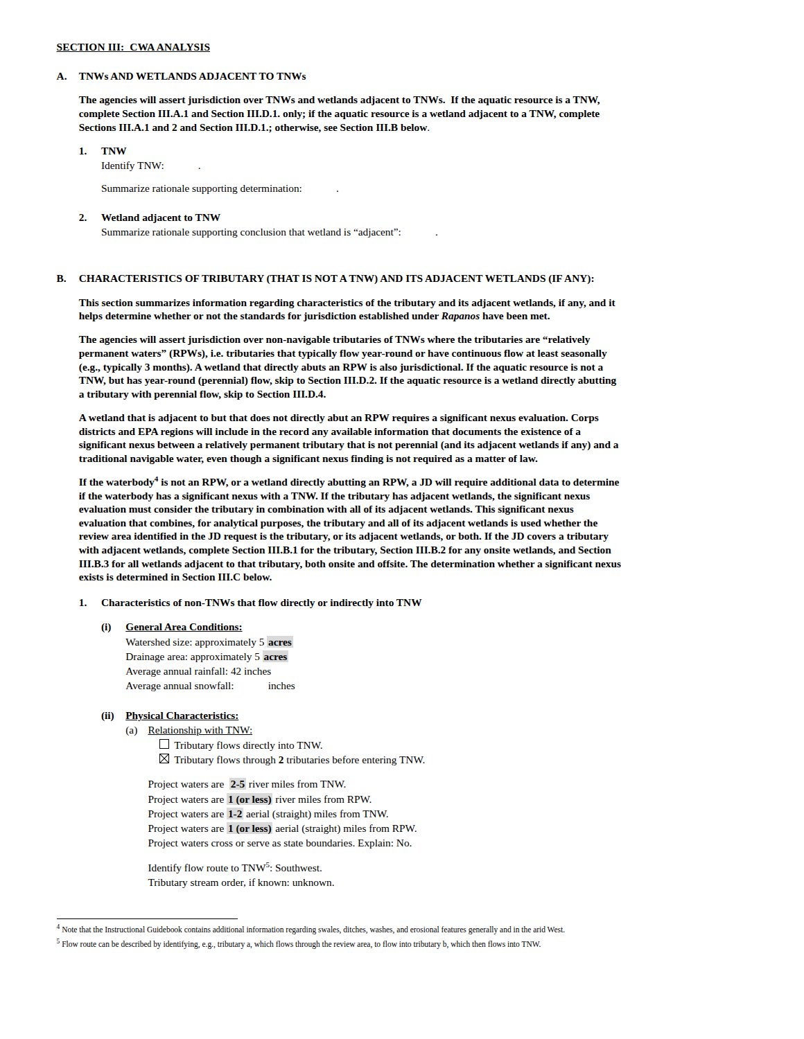SECTION III: CWA ANALYSIS
A.
TNWs AND WETLANDS ADJACENT TO TNWs
The agencies will assert jurisdiction over TNWs and wetlands adjacent to TNWs. If the aquatic resource is a TNW, complete Section III.A.1 and Section III.D.1. only; if the aquatic resource is a wetland adjacent to a TNW, complete Sections III.A.1 and 2 and Section III.D.1.; otherwise, see Section III.B below.
1.
TNW
Identify TNW: .
Summarize rationale supporting determination: .
2.
Wetland adjacent to TNW
Summarize rationale supporting conclusion that wetland is “adjacent”: .
B.
CHARACTERISTICS OF TRIBUTARY (THAT IS NOT A TNW) AND ITS ADJACENT WETLANDS (IF ANY):
This section summarizes information regarding characteristics of the tributary and its adjacent wetlands, if any, and it helps determine whether or not the standards for jurisdiction established under Rapanos have been met.
The agencies will assert jurisdiction over non-navigable tributaries of TNWs where the tributaries are “relatively permanent waters” (RPWs), i.e. tributaries that typically flow year-round or have continuous flow at least seasonally (e.g., typically 3 months). A wetland that directly abuts an RPW is also jurisdictional. If the aquatic resource is not a TNW, but has year-round (perennial) flow, skip to Section III.D.2. If the aquatic resource is a wetland directly abutting a tributary with perennial flow, skip to Section III.D.4.
A wetland that is adjacent to but that does not directly abut an RPW requires a significant nexus evaluation. Corps districts and EPA regions will include in the record any available information that documents the existence of a significant nexus between a relatively permanent tributary that is not perennial (and its adjacent wetlands if any) and a traditional navigable water, even though a significant nexus finding is not required as a matter of law.
If the waterbody4 is not an RPW, or a wetland directly abutting an RPW, a JD will require additional data to determine if the waterbody has a significant nexus with a TNW. If the tributary has adjacent wetlands, the significant nexus evaluation must consider the tributary in combination with all of its adjacent wetlands. This significant nexus evaluation that combines, for analytical purposes, the tributary and all of its adjacent wetlands is used whether the review area identified in the JD request is the tributary, or its adjacent wetlands, or both. If the JD covers a tributary with adjacent wetlands, complete Section III.B.1 for the tributary, Section III.B.2 for any onsite wetlands, and Section III.B.3 for all wetlands adjacent to that tributary, both onsite and offsite. The determination whether a significant nexus exists is determined in Section III.C below.
1.
Characteristics of non-TNWs that flow directly or indirectly into TNW
(i)
General Area Conditions:
Watershed size: approximately 5 acres
Drainage area: approximately 5 acres
Average annual rainfall: 42 inches
Average annual snowfall: inches
(ii)
Physical Characteristics:
(a)
Relationship with TNW:
Tributary flows directly into TNW.
Tributary flows through 2 tributaries before entering TNW.
Project waters are 2-5 river miles from TNW.
Project waters are 1 (or less) river miles from RPW.
Project waters are 1-2 aerial (straight) miles from TNW.
Project waters are 1 (or less) aerial (straight) miles from RPW.
Project waters cross or serve as state boundaries. Explain: No.
Identify flow route to TNW5: Southwest.
Tributary stream order, if known: unknown.
4 Note that the Instructional Guidebook contains additional information regarding swales, ditches, washes, and erosional features generally and in the arid West.
5 Flow route can be described by identifying, e.g., tributary a, which flows through the review area, to flow into tributary b, which then flows into TNW.